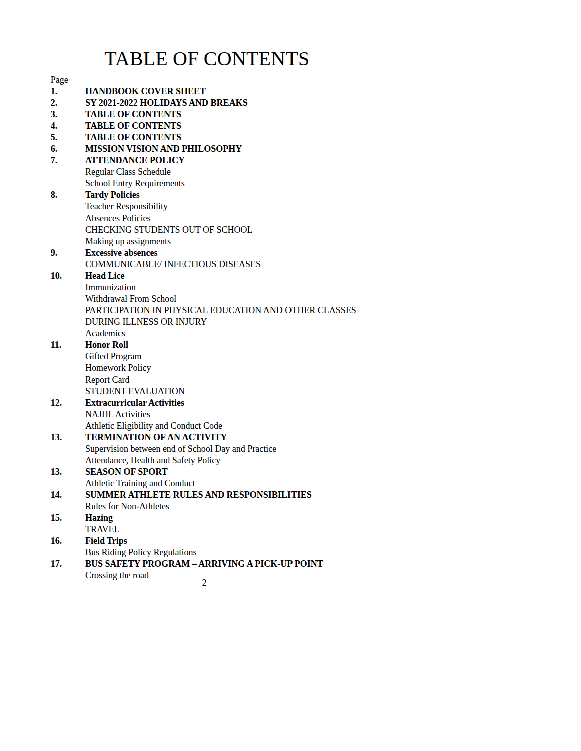TABLE OF CONTENTS
Page
| 1. | HANDBOOK COVER SHEET |
| 2. | SY 2021-2022 HOLIDAYS AND BREAKS |
| 3. | TABLE OF CONTENTS |
| 4. | TABLE OF CONTENTS |
| 5. | TABLE OF CONTENTS |
| 6. | MISSION VISION AND PHILOSOPHY |
| 7. | ATTENDANCE POLICY |
| | Regular Class Schedule |
| | School Entry Requirements |
| 8. | Tardy Policies |
| | Teacher Responsibility |
| | Absences Policies |
| | CHECKING STUDENTS OUT OF SCHOOL |
| | Making up assignments |
| 9. | Excessive absences |
| | COMMUNICABLE/ INFECTIOUS DISEASES |
| 10. | Head Lice |
| | Immunization |
| | Withdrawal From School |
| | PARTICIPATION IN PHYSICAL EDUCATION AND OTHER CLASSES DURING ILLNESS OR INJURY |
| | Academics |
| 11. | Honor Roll |
| | Gifted Program |
| | Homework Policy |
| | Report Card |
| | STUDENT EVALUATION |
| 12. | Extracurricular Activities |
| | NAJHL Activities |
| | Athletic Eligibility and Conduct Code |
| 13. | TERMINATION OF AN ACTIVITY |
| | Supervision between end of School Day and Practice |
| | Attendance, Health and Safety Policy |
| 13. | SEASON OF SPORT |
| | Athletic Training and Conduct |
| 14. | SUMMER ATHLETE RULES AND RESPONSIBILITIES |
| | Rules for Non-Athletes |
| 15. | Hazing |
| | TRAVEL |
| 16. | Field Trips |
| | Bus Riding Policy Regulations |
| 17. | BUS SAFETY PROGRAM – ARRIVING A PICK-UP POINT |
| | Crossing the road |
2